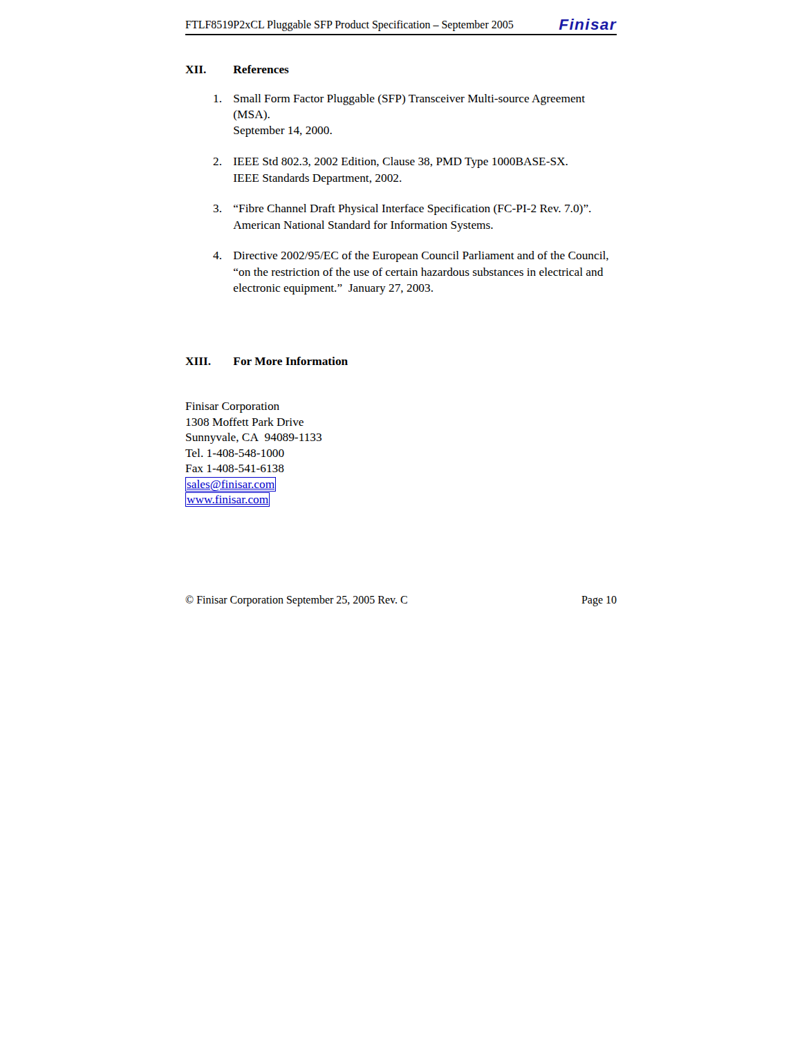FTLF8519P2xCL Pluggable SFP Product Specification – September 2005
Finisar
XII. References
Small Form Factor Pluggable (SFP) Transceiver Multi-source Agreement (MSA).
September 14, 2000.
IEEE Std 802.3, 2002 Edition, Clause 38, PMD Type 1000BASE-SX.
IEEE Standards Department, 2002.
“Fibre Channel Draft Physical Interface Specification (FC-PI-2 Rev. 7.0)”. American National Standard for Information Systems.
Directive 2002/95/EC of the European Council Parliament and of the Council, “on the restriction of the use of certain hazardous substances in electrical and electronic equipment.” January 27, 2003.
XIII. For More Information
Finisar Corporation
1308 Moffett Park Drive
Sunnyvale, CA 94089-1133
Tel. 1-408-548-1000
Fax 1-408-541-6138
sales@finisar.com
www.finisar.com
© Finisar Corporation September 25, 2005 Rev. C Page 10